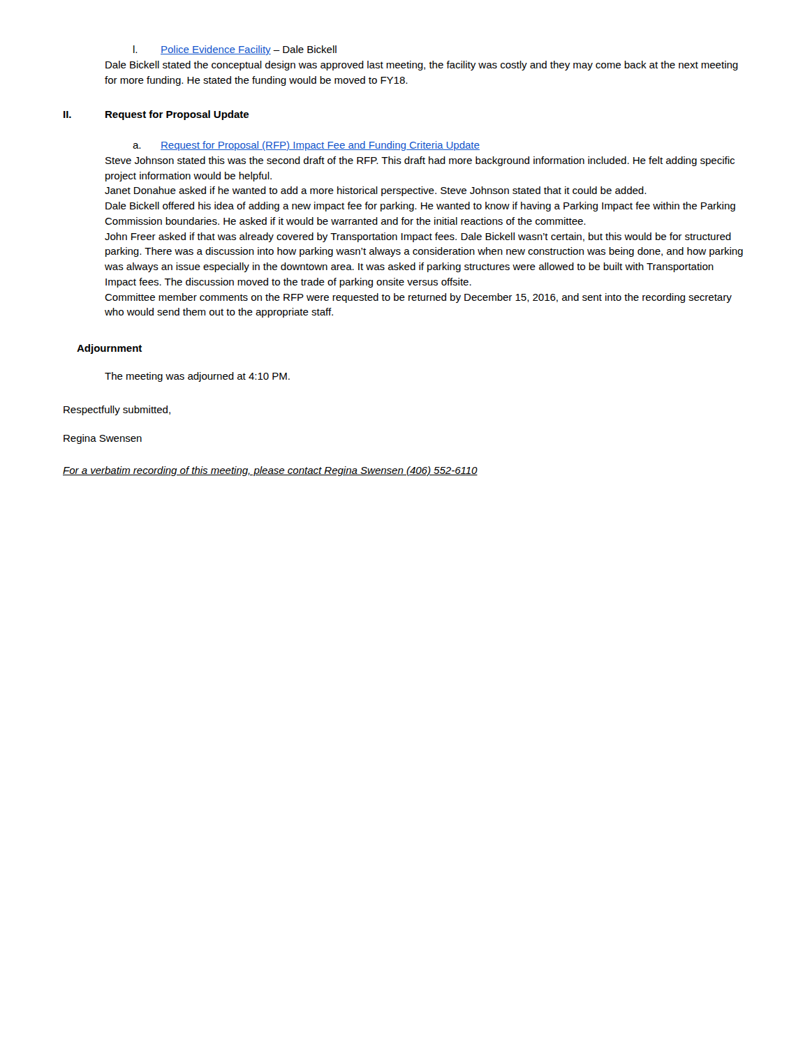l. Police Evidence Facility – Dale Bickell
Dale Bickell stated the conceptual design was approved last meeting, the facility was costly and they may come back at the next meeting for more funding. He stated the funding would be moved to FY18.
II. Request for Proposal Update
a. Request for Proposal (RFP) Impact Fee and Funding Criteria Update
Steve Johnson stated this was the second draft of the RFP. This draft had more background information included. He felt adding specific project information would be helpful.
Janet Donahue asked if he wanted to add a more historical perspective. Steve Johnson stated that it could be added.
Dale Bickell offered his idea of adding a new impact fee for parking. He wanted to know if having a Parking Impact fee within the Parking Commission boundaries. He asked if it would be warranted and for the initial reactions of the committee.
John Freer asked if that was already covered by Transportation Impact fees. Dale Bickell wasn’t certain, but this would be for structured parking. There was a discussion into how parking wasn’t always a consideration when new construction was being done, and how parking was always an issue especially in the downtown area. It was asked if parking structures were allowed to be built with Transportation Impact fees. The discussion moved to the trade of parking onsite versus offsite.
Committee member comments on the RFP were requested to be returned by December 15, 2016, and sent into the recording secretary who would send them out to the appropriate staff.
Adjournment
The meeting was adjourned at 4:10 PM.
Respectfully submitted,
Regina Swensen
For a verbatim recording of this meeting, please contact Regina Swensen (406) 552-6110